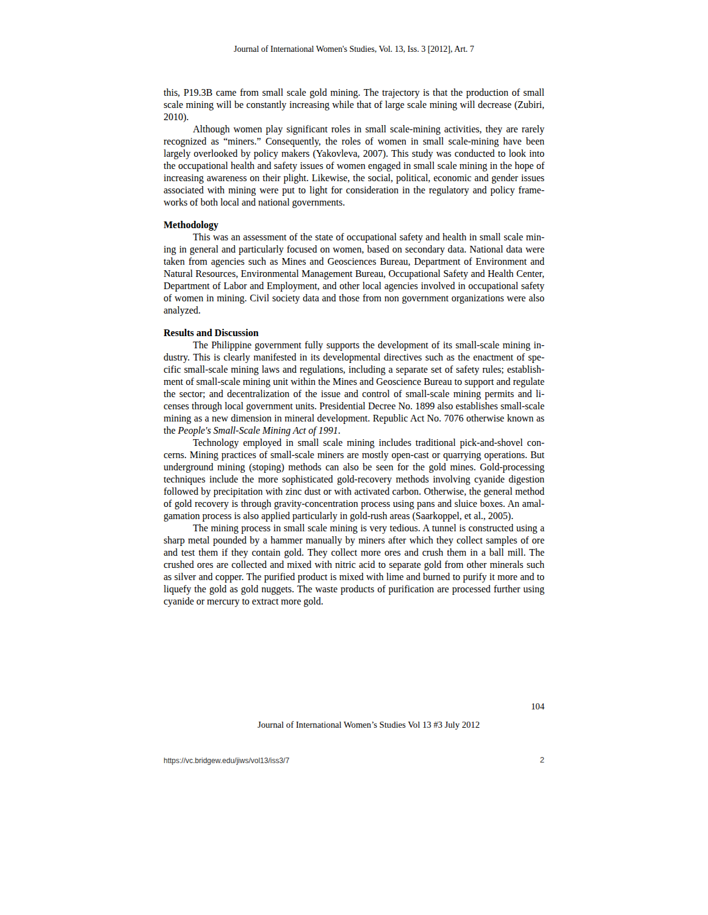Journal of International Women's Studies, Vol. 13, Iss. 3 [2012], Art. 7
this, P19.3B came from small scale gold mining. The trajectory is that the production of small scale mining will be constantly increasing while that of large scale mining will decrease (Zubiri, 2010).
Although women play significant roles in small scale-mining activities, they are rarely recognized as “miners.” Consequently, the roles of women in small scale-mining have been largely overlooked by policy makers (Yakovleva, 2007). This study was conducted to look into the occupational health and safety issues of women engaged in small scale mining in the hope of increasing awareness on their plight. Likewise, the social, political, economic and gender issues associated with mining were put to light for consideration in the regulatory and policy frameworks of both local and national governments.
Methodology
This was an assessment of the state of occupational safety and health in small scale mining in general and particularly focused on women, based on secondary data. National data were taken from agencies such as Mines and Geosciences Bureau, Department of Environment and Natural Resources, Environmental Management Bureau, Occupational Safety and Health Center, Department of Labor and Employment, and other local agencies involved in occupational safety of women in mining. Civil society data and those from non government organizations were also analyzed.
Results and Discussion
The Philippine government fully supports the development of its small-scale mining industry. This is clearly manifested in its developmental directives such as the enactment of specific small-scale mining laws and regulations, including a separate set of safety rules; establishment of small-scale mining unit within the Mines and Geoscience Bureau to support and regulate the sector; and decentralization of the issue and control of small-scale mining permits and licenses through local government units. Presidential Decree No. 1899 also establishes small-scale mining as a new dimension in mineral development. Republic Act No. 7076 otherwise known as the People's Small-Scale Mining Act of 1991.
Technology employed in small scale mining includes traditional pick-and-shovel concerns. Mining practices of small-scale miners are mostly open-cast or quarrying operations. But underground mining (stoping) methods can also be seen for the gold mines. Gold-processing techniques include the more sophisticated gold-recovery methods involving cyanide digestion followed by precipitation with zinc dust or with activated carbon. Otherwise, the general method of gold recovery is through gravity-concentration process using pans and sluice boxes. An amalgamation process is also applied particularly in gold-rush areas (Saarkoppel, et al., 2005).
The mining process in small scale mining is very tedious. A tunnel is constructed using a sharp metal pounded by a hammer manually by miners after which they collect samples of ore and test them if they contain gold. They collect more ores and crush them in a ball mill. The crushed ores are collected and mixed with nitric acid to separate gold from other minerals such as silver and copper. The purified product is mixed with lime and burned to purify it more and to liquefy the gold as gold nuggets. The waste products of purification are processed further using cyanide or mercury to extract more gold.
104
Journal of International Women’s Studies Vol 13 #3 July 2012
https://vc.bridgew.edu/jiws/vol13/iss3/7 2